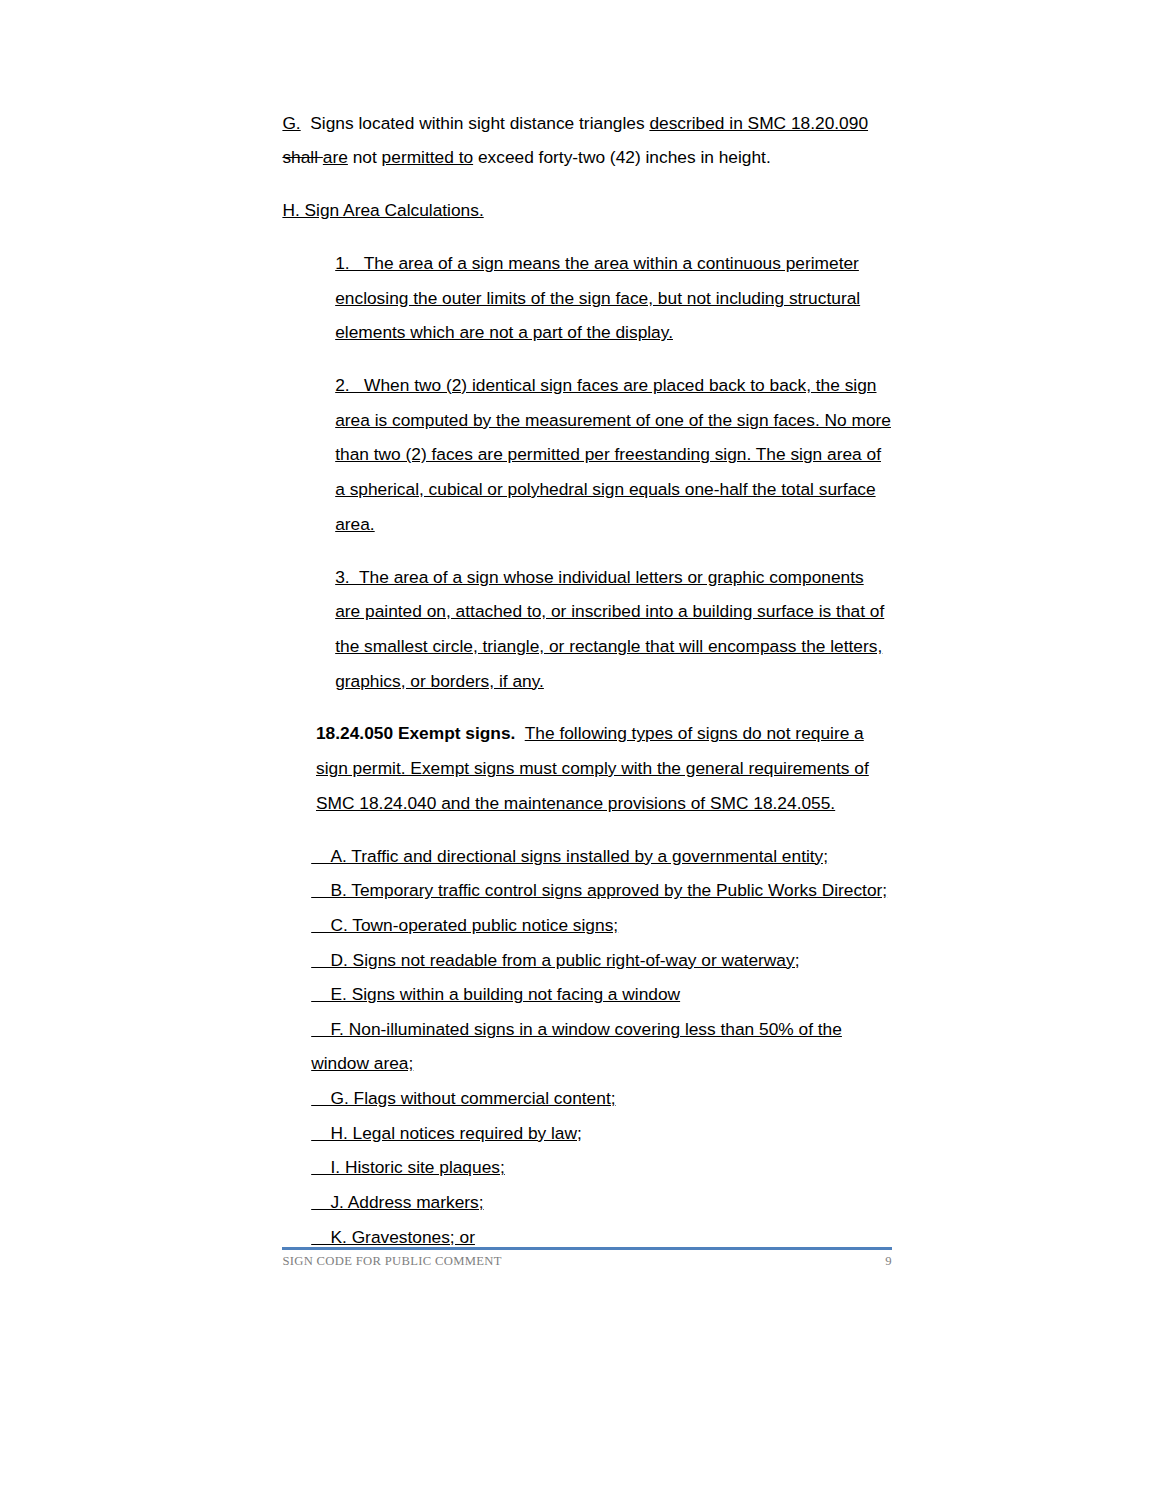G. Signs located within sight distance triangles described in SMC 18.20.090 shall are not permitted to exceed forty-two (42) inches in height.
H. Sign Area Calculations.
1. The area of a sign means the area within a continuous perimeter enclosing the outer limits of the sign face, but not including structural elements which are not a part of the display.
2. When two (2) identical sign faces are placed back to back, the sign area is computed by the measurement of one of the sign faces. No more than two (2) faces are permitted per freestanding sign. The sign area of a spherical, cubical or polyhedral sign equals one-half the total surface area.
3. The area of a sign whose individual letters or graphic components are painted on, attached to, or inscribed into a building surface is that of the smallest circle, triangle, or rectangle that will encompass the letters, graphics, or borders, if any.
18.24.050 Exempt signs. The following types of signs do not require a sign permit. Exempt signs must comply with the general requirements of SMC 18.24.040 and the maintenance provisions of SMC 18.24.055.
A. Traffic and directional signs installed by a governmental entity;
B. Temporary traffic control signs approved by the Public Works Director;
C. Town-operated public notice signs;
D. Signs not readable from a public right-of-way or waterway;
E. Signs within a building not facing a window
F. Non-illuminated signs in a window covering less than 50% of the window area;
G. Flags without commercial content;
H. Legal notices required by law;
I. Historic site plaques;
J. Address markers;
K. Gravestones; or
SIGN CODE FOR PUBLIC COMMENT 9